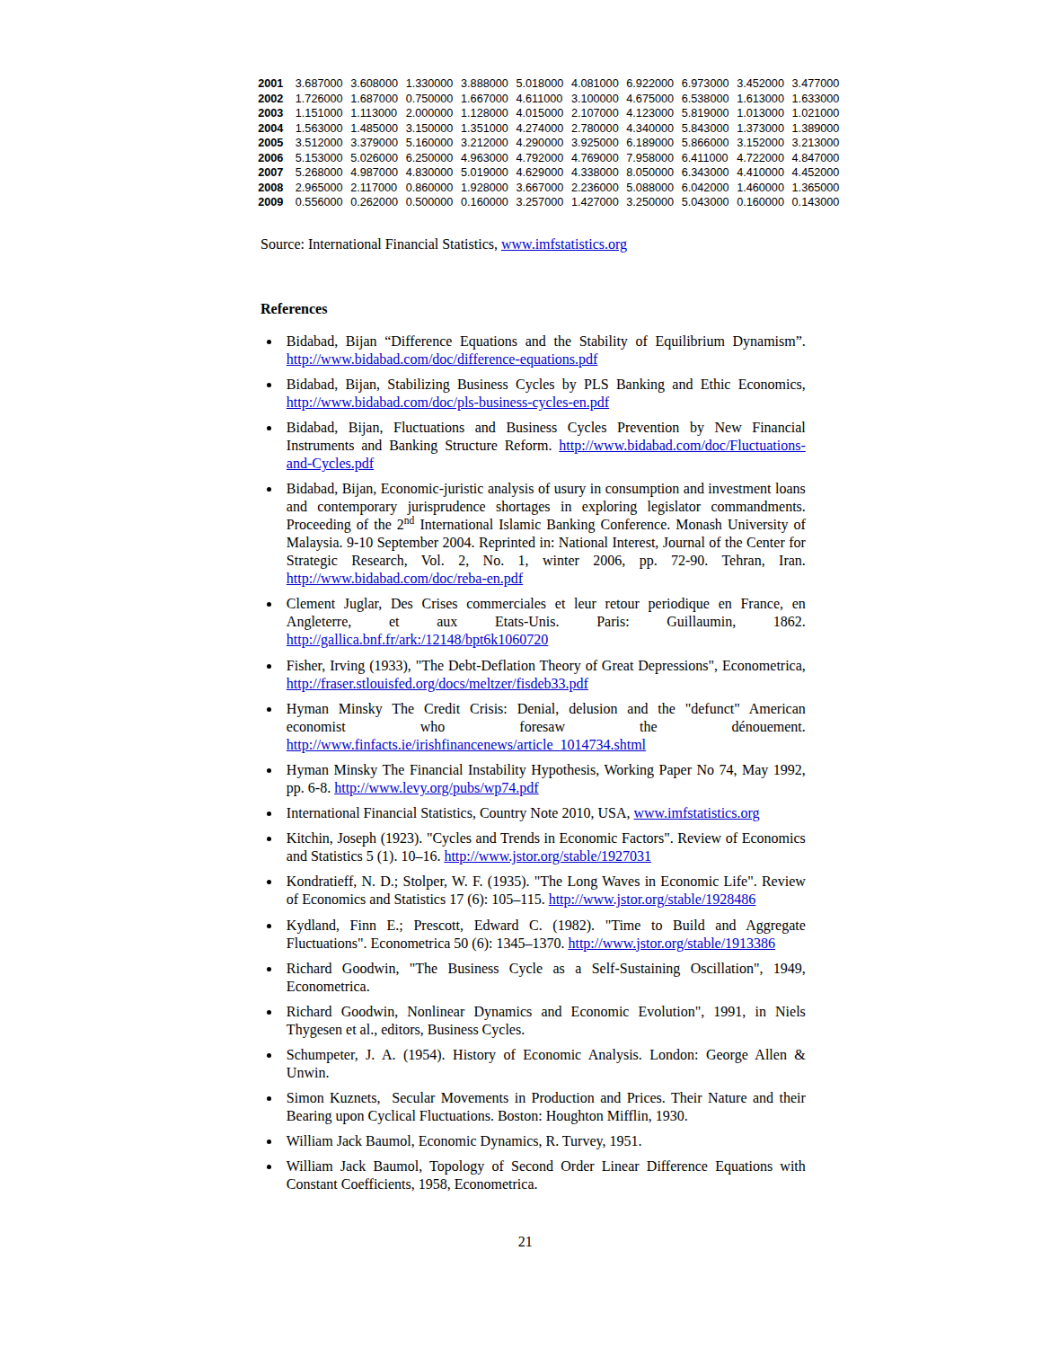| 2001 | 3.687000 | 3.608000 | 1.330000 | 3.888000 | 5.018000 | 4.081000 | 6.922000 | 6.973000 | 3.452000 | 3.477000 |
| 2002 | 1.726000 | 1.687000 | 0.750000 | 1.667000 | 4.611000 | 3.100000 | 4.675000 | 6.538000 | 1.613000 | 1.633000 |
| 2003 | 1.151000 | 1.113000 | 2.000000 | 1.128000 | 4.015000 | 2.107000 | 4.123000 | 5.819000 | 1.013000 | 1.021000 |
| 2004 | 1.563000 | 1.485000 | 3.150000 | 1.351000 | 4.274000 | 2.780000 | 4.340000 | 5.843000 | 1.373000 | 1.389000 |
| 2005 | 3.512000 | 3.379000 | 5.160000 | 3.212000 | 4.290000 | 3.925000 | 6.189000 | 5.866000 | 3.152000 | 3.213000 |
| 2006 | 5.153000 | 5.026000 | 6.250000 | 4.963000 | 4.792000 | 4.769000 | 7.958000 | 6.411000 | 4.722000 | 4.847000 |
| 2007 | 5.268000 | 4.987000 | 4.830000 | 5.019000 | 4.629000 | 4.338000 | 8.050000 | 6.343000 | 4.410000 | 4.452000 |
| 2008 | 2.965000 | 2.117000 | 0.860000 | 1.928000 | 3.667000 | 2.236000 | 5.088000 | 6.042000 | 1.460000 | 1.365000 |
| 2009 | 0.556000 | 0.262000 | 0.500000 | 0.160000 | 3.257000 | 1.427000 | 3.250000 | 5.043000 | 0.160000 | 0.143000 |
Source: International Financial Statistics, www.imfstatistics.org
References
Bidabad, Bijan “Difference Equations and the Stability of Equilibrium Dynamism”. http://www.bidabad.com/doc/difference-equations.pdf
Bidabad, Bijan, Stabilizing Business Cycles by PLS Banking and Ethic Economics, http://www.bidabad.com/doc/pls-business-cycles-en.pdf
Bidabad, Bijan, Fluctuations and Business Cycles Prevention by New Financial Instruments and Banking Structure Reform. http://www.bidabad.com/doc/Fluctuations-and-Cycles.pdf
Bidabad, Bijan, Economic-juristic analysis of usury in consumption and investment loans and contemporary jurisprudence shortages in exploring legislator commandments. Proceeding of the 2nd International Islamic Banking Conference. Monash University of Malaysia. 9-10 September 2004. Reprinted in: National Interest, Journal of the Center for Strategic Research, Vol. 2, No. 1, winter 2006, pp. 72-90. Tehran, Iran. http://www.bidabad.com/doc/reba-en.pdf
Clement Juglar, Des Crises commerciales et leur retour periodique en France, en Angleterre, et aux Etats-Unis. Paris: Guillaumin, 1862. http://gallica.bnf.fr/ark:/12148/bpt6k1060720
Fisher, Irving (1933), "The Debt-Deflation Theory of Great Depressions", Econometrica, http://fraser.stlouisfed.org/docs/meltzer/fisdeb33.pdf
Hyman Minsky The Credit Crisis: Denial, delusion and the "defunct" American economist who foresaw the dénouement. http://www.finfacts.ie/irishfinancenews/article_1014734.shtml
Hyman Minsky The Financial Instability Hypothesis, Working Paper No 74, May 1992, pp. 6-8. http://www.levy.org/pubs/wp74.pdf
International Financial Statistics, Country Note 2010, USA, www.imfstatistics.org
Kitchin, Joseph (1923). "Cycles and Trends in Economic Factors". Review of Economics and Statistics 5 (1). 10–16. http://www.jstor.org/stable/1927031
Kondratieff, N. D.; Stolper, W. F. (1935). "The Long Waves in Economic Life". Review of Economics and Statistics 17 (6): 105–115. http://www.jstor.org/stable/1928486
Kydland, Finn E.; Prescott, Edward C. (1982). "Time to Build and Aggregate Fluctuations". Econometrica 50 (6): 1345–1370. http://www.jstor.org/stable/1913386
Richard Goodwin, "The Business Cycle as a Self-Sustaining Oscillation", 1949, Econometrica.
Richard Goodwin, Nonlinear Dynamics and Economic Evolution", 1991, in Niels Thygesen et al., editors, Business Cycles.
Schumpeter, J. A. (1954). History of Economic Analysis. London: George Allen & Unwin.
Simon Kuznets, Secular Movements in Production and Prices. Their Nature and their Bearing upon Cyclical Fluctuations. Boston: Houghton Mifflin, 1930.
William Jack Baumol, Economic Dynamics, R. Turvey, 1951.
William Jack Baumol, Topology of Second Order Linear Difference Equations with Constant Coefficients, 1958, Econometrica.
21